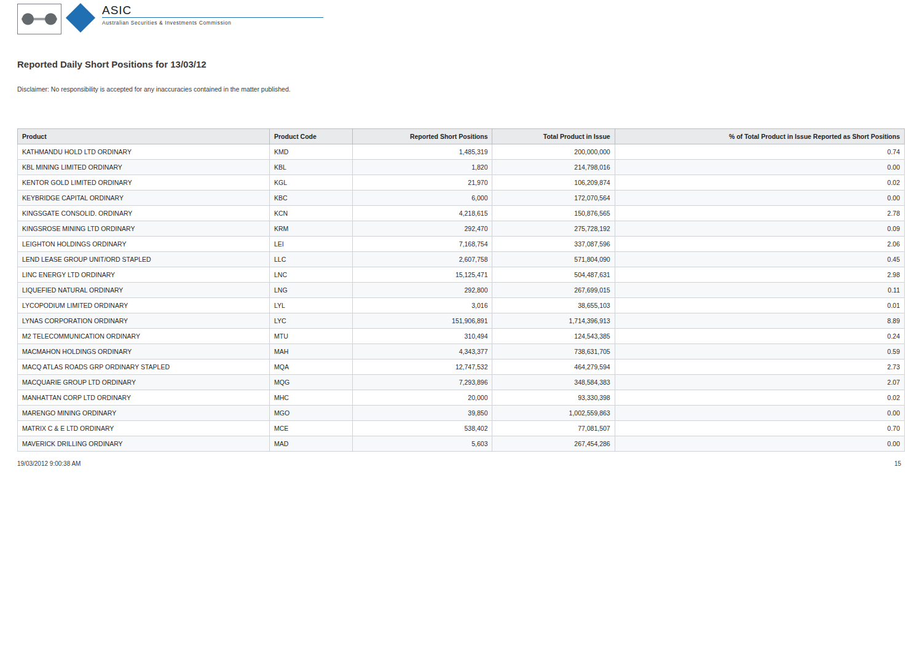ASIC Australian Securities & Investments Commission
Reported Daily Short Positions for 13/03/12
Disclaimer: No responsibility is accepted for any inaccuracies contained in the matter published.
| Product | Product Code | Reported Short Positions | Total Product in Issue | % of Total Product in Issue Reported as Short Positions |
| --- | --- | --- | --- | --- |
| KATHMANDU HOLD LTD ORDINARY | KMD | 1,485,319 | 200,000,000 | 0.74 |
| KBL MINING LIMITED ORDINARY | KBL | 1,820 | 214,798,016 | 0.00 |
| KENTOR GOLD LIMITED ORDINARY | KGL | 21,970 | 106,209,874 | 0.02 |
| KEYBRIDGE CAPITAL ORDINARY | KBC | 6,000 | 172,070,564 | 0.00 |
| KINGSGATE CONSOLID. ORDINARY | KCN | 4,218,615 | 150,876,565 | 2.78 |
| KINGSROSE MINING LTD ORDINARY | KRM | 292,470 | 275,728,192 | 0.09 |
| LEIGHTON HOLDINGS ORDINARY | LEI | 7,168,754 | 337,087,596 | 2.06 |
| LEND LEASE GROUP UNIT/ORD STAPLED | LLC | 2,607,758 | 571,804,090 | 0.45 |
| LINC ENERGY LTD ORDINARY | LNC | 15,125,471 | 504,487,631 | 2.98 |
| LIQUEFIED NATURAL ORDINARY | LNG | 292,800 | 267,699,015 | 0.11 |
| LYCOPODIUM LIMITED ORDINARY | LYL | 3,016 | 38,655,103 | 0.01 |
| LYNAS CORPORATION ORDINARY | LYC | 151,906,891 | 1,714,396,913 | 8.89 |
| M2 TELECOMMUNICATION ORDINARY | MTU | 310,494 | 124,543,385 | 0.24 |
| MACMAHON HOLDINGS ORDINARY | MAH | 4,343,377 | 738,631,705 | 0.59 |
| MACQ ATLAS ROADS GRP ORDINARY STAPLED | MQA | 12,747,532 | 464,279,594 | 2.73 |
| MACQUARIE GROUP LTD ORDINARY | MQG | 7,293,896 | 348,584,383 | 2.07 |
| MANHATTAN CORP LTD ORDINARY | MHC | 20,000 | 93,330,398 | 0.02 |
| MARENGO MINING ORDINARY | MGO | 39,850 | 1,002,559,863 | 0.00 |
| MATRIX C & E LTD ORDINARY | MCE | 538,402 | 77,081,507 | 0.70 |
| MAVERICK DRILLING ORDINARY | MAD | 5,603 | 267,454,286 | 0.00 |
19/03/2012 9:00:38 AM
15